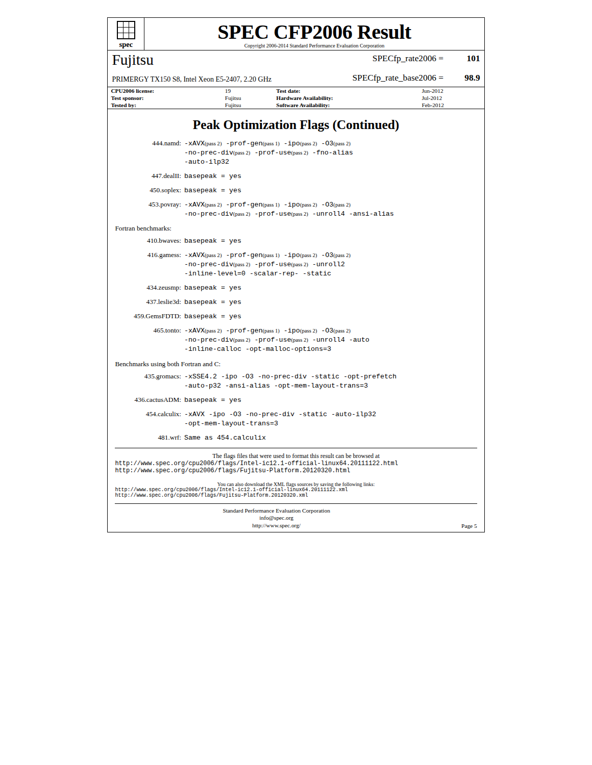spec
SPEC CFP2006 Result
Copyright 2006-2014 Standard Performance Evaluation Corporation
Fujitsu
PRIMERGY TX150 S8, Intel Xeon E5-2407, 2.20 GHz
SPECfp_rate2006 = 101
SPECfp_rate_base2006 = 98.9
| CPU2006 license: | 19 | Test date: | Jun-2012 |
| Test sponsor: | Fujitsu | Hardware Availability: | Jul-2012 |
| Tested by: | Fujitsu | Software Availability: | Feb-2012 |
Peak Optimization Flags (Continued)
444.namd:
-xAVX(pass 2) -prof-gen(pass 1) -ipo(pass 2) -O3(pass 2)
-no-prec-div(pass 2) -prof-use(pass 2) -fno-alias
-auto-ilp32
447.dealII:
basepeak = yes
450.soplex:
basepeak = yes
453.povray:
-xAVX(pass 2) -prof-gen(pass 1) -ipo(pass 2) -O3(pass 2)
-no-prec-div(pass 2) -prof-use(pass 2) -unroll4 -ansi-alias
Fortran benchmarks:
410.bwaves:
basepeak = yes
416.gamess:
-xAVX(pass 2) -prof-gen(pass 1) -ipo(pass 2) -O3(pass 2)
-no-prec-div(pass 2) -prof-use(pass 2) -unroll2
-inline-level=0 -scalar-rep- -static
434.zeusmp:
basepeak = yes
437.leslie3d:
basepeak = yes
459.GemsFDTD:
basepeak = yes
465.tonto:
-xAVX(pass 2) -prof-gen(pass 1) -ipo(pass 2) -O3(pass 2)
-no-prec-div(pass 2) -prof-use(pass 2) -unroll4 -auto
-inline-calloc -opt-malloc-options=3
Benchmarks using both Fortran and C:
435.gromacs:
-xSSE4.2 -ipo -O3 -no-prec-div -static -opt-prefetch
-auto-p32 -ansi-alias -opt-mem-layout-trans=3
436.cactusADM:
basepeak = yes
454.calculix:
-xAVX -ipo -O3 -no-prec-div -static -auto-ilp32
-opt-mem-layout-trans=3
481.wrf:
Same as 454.calculix
The flags files that were used to format this result can be browsed at
http://www.spec.org/cpu2006/flags/Intel-ic12.1-official-linux64.20111122.html
http://www.spec.org/cpu2006/flags/Fujitsu-Platform.20120320.html
You can also download the XML flags sources by saving the following links:
http://www.spec.org/cpu2006/flags/Intel-ic12.1-official-linux64.20111122.xml
http://www.spec.org/cpu2006/flags/Fujitsu-Platform.20120320.xml
Standard Performance Evaluation Corporation
info@spec.org
http://www.spec.org/
Page 5